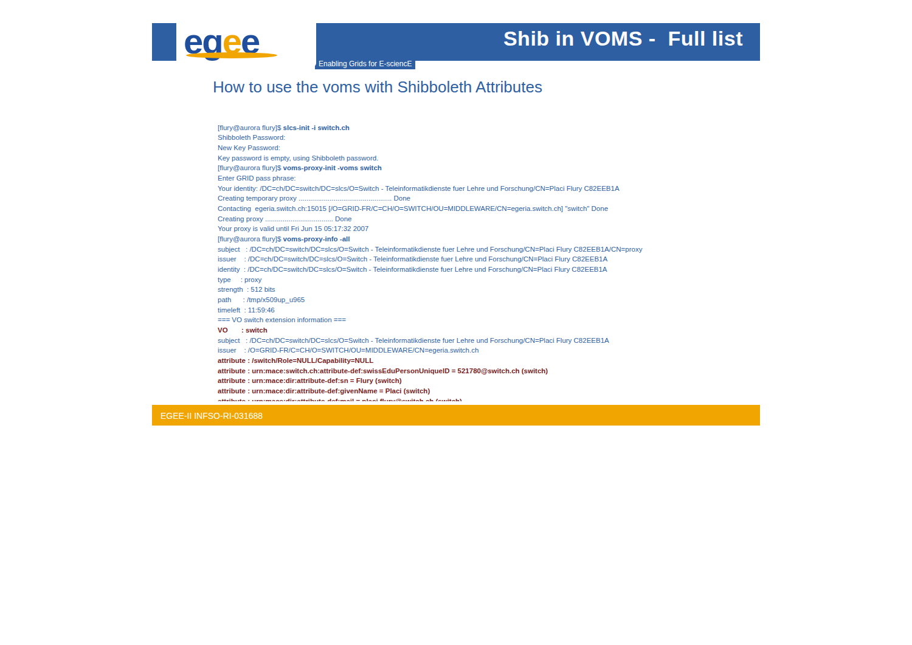Shib in VOMS - Full list
egee
Enabling Grids for E-sciencE
How to use the voms with Shibboleth Attributes
[flury@aurora flury]$ slcs-init -i switch.ch Shibboleth Password: New Key Password: Key password is empty, using Shibboleth password. [flury@aurora flury]$ voms-proxy-init -voms switch Enter GRID pass phrase: Your identity: /DC=ch/DC=switch/DC=slcs/O=Switch - Teleinformatikdienste fuer Lehre und Forschung/CN=Placi Flury C82EEB1A Creating temporary proxy ................................................ Done Contacting egeria.switch.ch:15015 [/O=GRID-FR/C=CH/O=SWITCH/OU=MIDDLEWARE/CN=egeria.switch.ch] "switch" Done Creating proxy ................................... Done Your proxy is valid until Fri Jun 15 05:17:32 2007 [flury@aurora flury]$ voms-proxy-info -all subject : /DC=ch/DC=switch/DC=slcs/O=Switch - Teleinformatikdienste fuer Lehre und Forschung/CN=Placi Flury C82EEB1A/CN=proxy issuer : /DC=ch/DC=switch/DC=slcs/O=Switch - Teleinformatikdienste fuer Lehre und Forschung/CN=Placi Flury C82EEB1A identity : /DC=ch/DC=switch/DC=slcs/O=Switch - Teleinformatikdienste fuer Lehre und Forschung/CN=Placi Flury C82EEB1A type : proxy strength : 512 bits path : /tmp/x509up_u965 timeleft : 11:59:46 === VO switch extension information === VO : switch subject : /DC=ch/DC=switch/DC=slcs/O=Switch - Teleinformatikdienste fuer Lehre und Forschung/CN=Placi Flury C82EEB1A issuer : /O=GRID-FR/C=CH/O=SWITCH/OU=MIDDLEWARE/CN=egeria.switch.ch attribute : /switch/Role=NULL/Capability=NULL attribute : urn:mace:switch.ch:attribute-def:swissEduPersonUniqueID = 521780@switch.ch (switch) attribute : urn:mace:dir:attribute-def:sn = Flury (switch) attribute : urn:mace:dir:attribute-def:givenName = Placi (switch) attribute : urn:mace:dir:attribute-def:mail = placi.flury@switch.ch (switch) attribute : urn:mace:dir:attribute-def:eduPersonAffiliation = staff (switch) attribute : urn:mace:switch.ch:attribute-def:swissEduPersonHomeOrganization = switch.ch (switch) timeleft : 11:59:46
EGEE-II INFSO-RI-031688